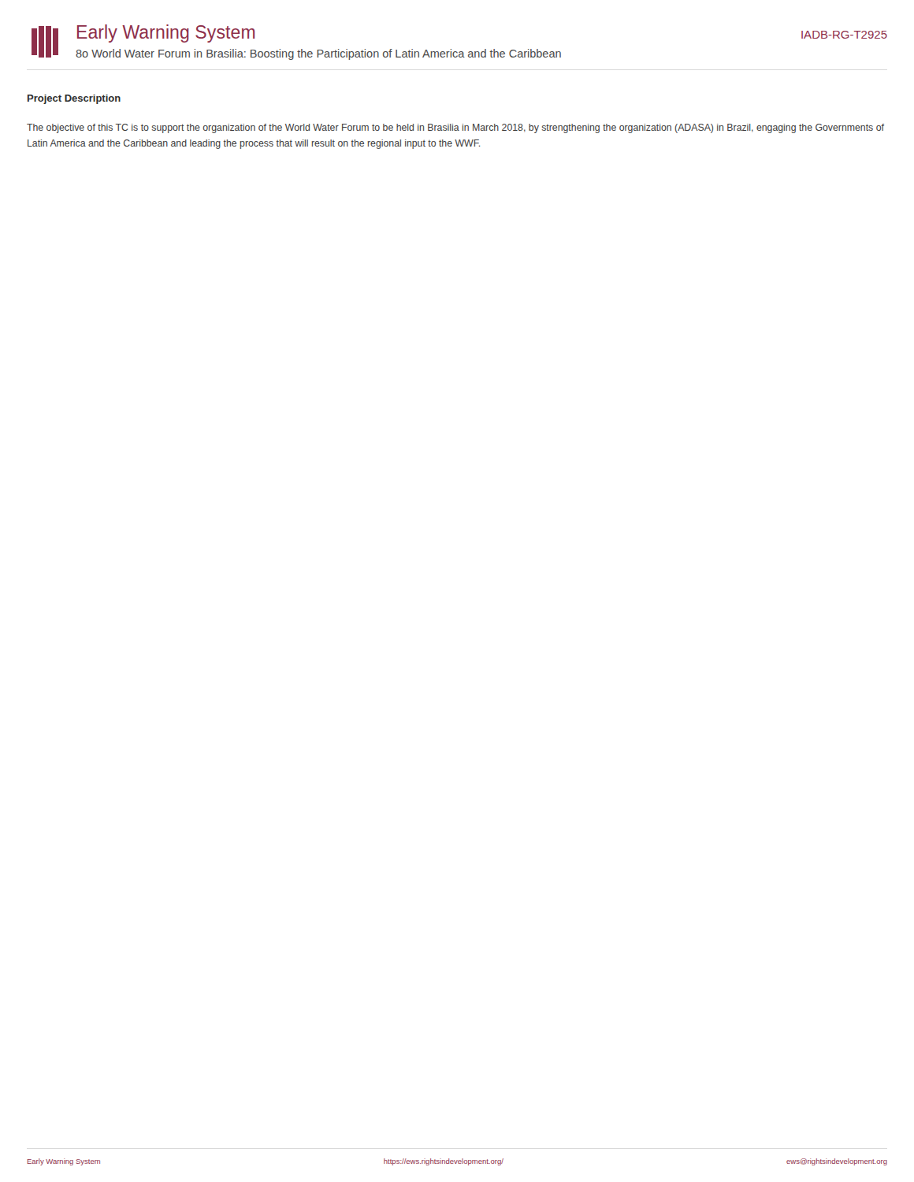Early Warning System
8o World Water Forum in Brasilia: Boosting the Participation of Latin America and the Caribbean
IADB-RG-T2925
Project Description
The objective of this TC is to support the organization of the World Water Forum to be held in Brasilia in March 2018, by strengthening the organization (ADASA) in Brazil, engaging the Governments of Latin America and the Caribbean and leading the process that will result on the regional input to the WWF.
Early Warning System
https://ews.rightsindevelopment.org/
ews@rightsindevelopment.org